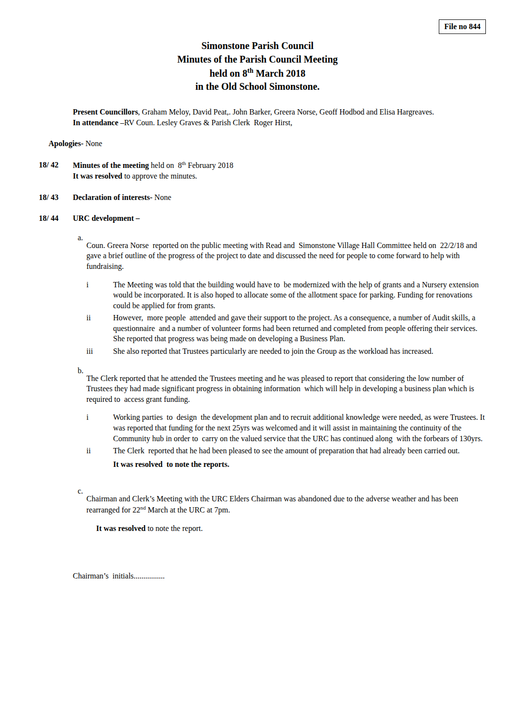File no 844
Simonstone Parish Council Minutes of the Parish Council Meeting held on 8th March 2018 in the Old School Simonstone.
Present Councillors, Graham Meloy, David Peat,. John Barker, Greera Norse, Geoff Hodbod and Elisa Hargreaves.
In attendance –RV Coun. Lesley Graves & Parish Clerk Roger Hirst,
Apologies- None
18/ 42
Minutes of the meeting held on 8th February 2018
It was resolved to approve the minutes.
18/ 43
Declaration of interests- None
18/ 44
URC development –
a.
Coun. Greera Norse reported on the public meeting with Read and Simonstone Village Hall Committee held on 22/2/18 and gave a brief outline of the progress of the project to date and discussed the need for people to come forward to help with fundraising.
iThe Meeting was told that the building would have to be modernized with the help of grants and a Nursery extension would be incorporated. It is also hoped to allocate some of the allotment space for parking. Funding for renovations could be applied for from grants.
ii However, more people attended and gave their support to the project. As a consequence, a number of Audit skills, a questionnaire and a number of volunteer forms had been returned and completed from people offering their services. She reported that progress was being made on developing a Business Plan.
iii She also reported that Trustees particularly are needed to join the Group as the workload has increased.
b.
The Clerk reported that he attended the Trustees meeting and he was pleased to report that considering the low number of Trustees they had made significant progress in obtaining information which will help in developing a business plan which is required to access grant funding.
iWorking parties to design the development plan and to recruit additional knowledge were needed, as were Trustees. It was reported that funding for the next 25yrs was welcomed and it will assist in maintaining the continuity of the Community hub in order to carry on the valued service that the URC has continued along with the forbears of 130yrs.
ii The Clerk reported that he had been pleased to see the amount of preparation that had already been carried out.
It was resolved to note the reports.
c.
Chairman and Clerk’s Meeting with the URC Elders Chairman was abandoned due to the adverse weather and has been rearranged for 22nd March at the URC at 7pm.
It was resolved to note the report.
Chairman’s initials................